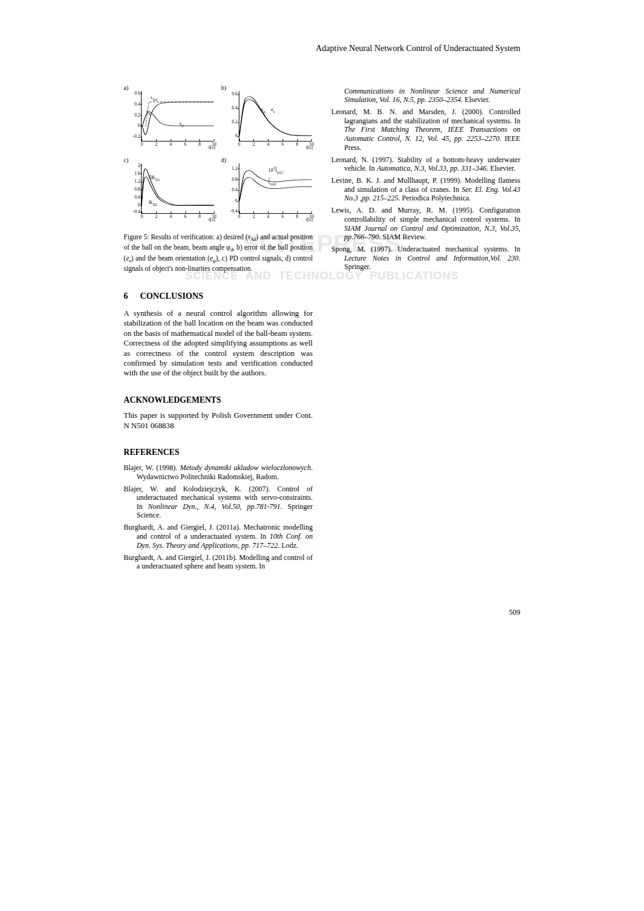Adaptive Neural Network Control of Underactuated System
SCITEPRESS
SCIENCE AND TECHNOLOGY PUBLICATIONS
a)
0.6
0.4
0.2
0
-0.2
0
2
4
6
8
10
t[s]
sAd
sA
sφ
b)
0.6
0.4
0.2
0
0
2
4
6
8
10
t[s]
eφ
es
c)
2
1.6
1.2
0.8
0.4
0
-0.4
0
2
4
6
8
10
t[s]
5KD1
KD2
d)
1.2
0.8
0.4
0
-0.4
0
2
4
6
8
10
t[s]
103f̂(x)1
f̂(x)2
Figure 5: Results of verification: a) desired (sAd) and actual position of the ball on the beam, beam angle φd, b) error of the ball position (es) and the beam orientation (eφ), c) PD control signals, d) control signals of object's non-linarites compensation.
6 CONCLUSIONS
A synthesis of a neural control algorithm allowing for stabilization of the ball location on the beam was conducted on the basis of mathematical model of the ball-beam system. Correctness of the adopted simplifying assumptions as well as correctness of the control system description was confirmed by simulation tests and verification conducted with the use of the object built by the authors.
ACKNOWLEDGEMENTS
This paper is supported by Polish Government under Cont. N N501 068838
REFERENCES
Blajer, W. (1998). Metody dynamiki ukladow wieloczlonowych. Wydawnictwo Politechniki Radomskiej, Radom.
Blajer, W. and Kolodziejczyk, K. (2007). Control of underactuated mechanical systems with servo-constraints. In Nonlinear Dyn., N.4, Vol.50, pp.781-791. Springer Science.
Burghardt, A. and Giergiel, J. (2011a). Mechatronic modelling and control of a underactuated system. In 10th Conf. on Dyn. Sys. Theory and Applications, pp. 717–722. Lodz.
Burghardt, A. and Giergiel, J. (2011b). Modelling and control of a underactuated sphere and beam system. In
Communications in Nonlinear Science and Numerical Simulation, Vol. 16, N.5, pp. 2350–2354. Elsevier.
Leonard, M. B. N. and Marsden, J. (2000). Controlled lagrangians and the stabilization of mechanical systems. In The First Matching Theorem, IEEE Transactions on Automatic Control, N. 12, Vol. 45, pp. 2253–2270. IEEE Press.
Leonard, N. (1997). Stability of a bottom-heavy underwater vehicle. In Automatica, N.3, Vol.33, pp. 331–346. Elsevier.
Levine, B. K. J. and Mullhaupt, P. (1999). Modelling flatness and simulation of a class of cranes. In Ser. El. Eng. Vol.43 No.3 ,pp. 215–225. Periodica Polytechnica.
Lewis, A. D. and Murray, R. M. (1995). Configuration controllability of simple mechanical control systems. In SIAM Journal on Control and Optimization, N.3, Vol.35, pp.766–790. SIAM Review.
Spong, M. (1997). Underactuated mechanical systems. In Lecture Notes in Control and Information,Vol. 230. Springer.
509